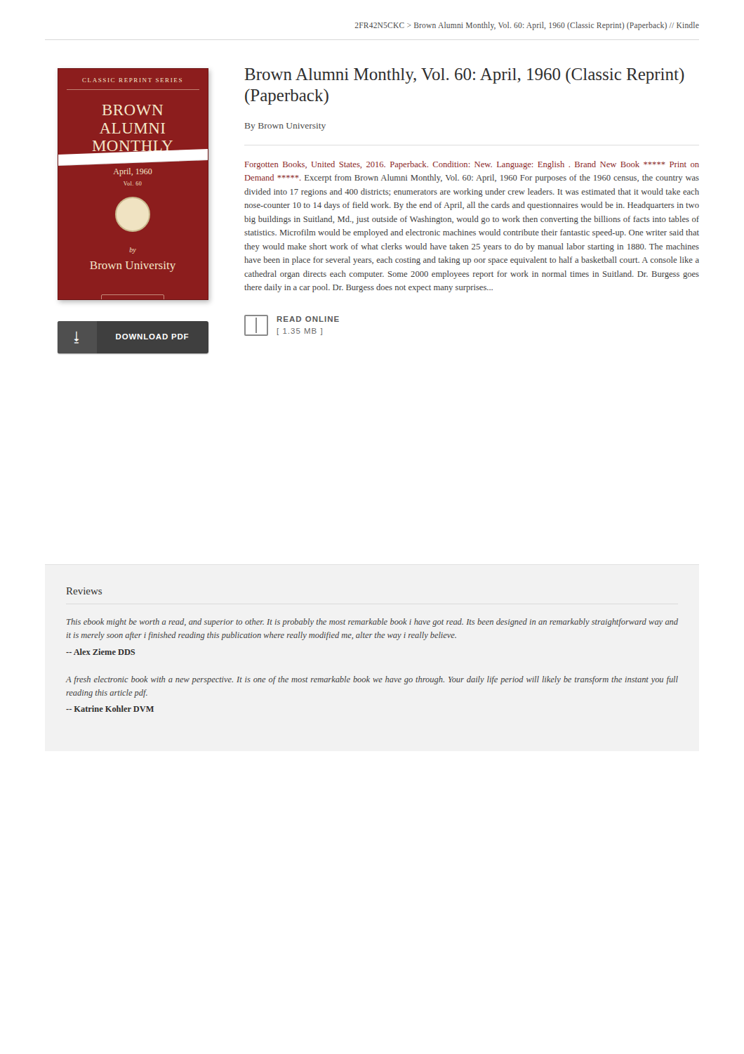2FR42N5CKC > Brown Alumni Monthly, Vol. 60: April, 1960 (Classic Reprint) (Paperback) // Kindle
Classic Reprint Series
Brown
Alumni
Monthly
April, 1960
Vol. 60
by
Brown University
Forgotten Books
⭳
DOWNLOAD PDF
Brown Alumni Monthly, Vol. 60: April, 1960 (Classic Reprint) (Paperback)
By Brown University
Forgotten Books, United States, 2016. Paperback. Condition: New. Language: English . Brand New Book ***** Print on Demand *****. Excerpt from Brown Alumni Monthly, Vol. 60: April, 1960 For purposes of the 1960 census, the country was divided into 17 regions and 400 districts; enumerators are working under crew leaders. It was estimated that it would take each nose-counter 10 to 14 days of field work. By the end of April, all the cards and questionnaires would be in. Headquarters in two big buildings in Suitland, Md., just outside of Washington, would go to work then converting the billions of facts into tables of statistics. Microfilm would be employed and electronic machines would contribute their fantastic speed-up. One writer said that they would make short work of what clerks would have taken 25 years to do by manual labor starting in 1880. The machines have been in place for several years, each costing and taking up oor space equivalent to half a basketball court. A console like a cathedral organ directs each computer. Some 2000 employees report for work in normal times in Suitland. Dr. Burgess goes there daily in a car pool. Dr. Burgess does not expect many surprises...
READ ONLINE [ 1.35 MB ]
Reviews
This ebook might be worth a read, and superior to other. It is probably the most remarkable book i have got read. Its been designed in an remarkably straightforward way and it is merely soon after i finished reading this publication where really modified me, alter the way i really believe.
-- Alex Zieme DDS
A fresh electronic book with a new perspective. It is one of the most remarkable book we have go through. Your daily life period will likely be transform the instant you full reading this article pdf.
-- Katrine Kohler DVM